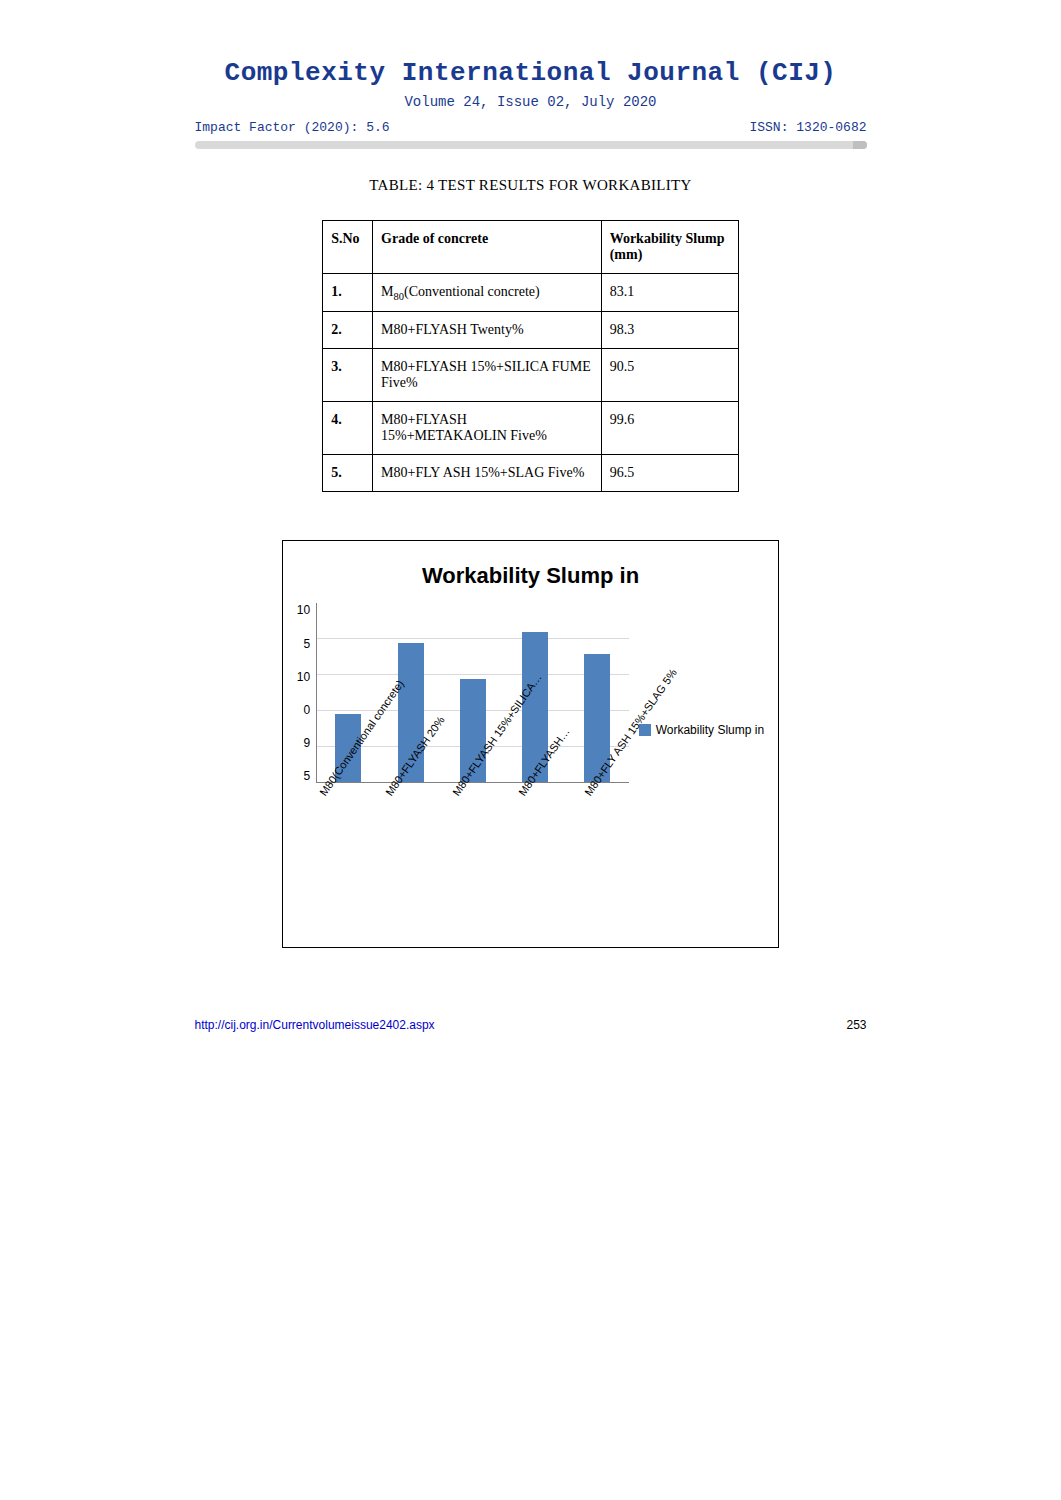Complexity International Journal (CIJ)
Volume 24, Issue 02, July 2020
Impact Factor (2020): 5.6 ISSN: 1320-0682
TABLE: 4 TEST RESULTS FOR WORKABILITY
| S.No | Grade of concrete | Workability Slump (mm) |
| --- | --- | --- |
| 1. | M 80 (Conventional concrete) | 83.1 |
| 2. | M80+FLYASH Twenty% | 98.3 |
| 3. | M80+FLYASH 15%+SILICA FUME Five% | 90.5 |
| 4. | M80+FLYASH 15%+METAKAOLIN Five% | 99.6 |
| 5. | M80+FLY ASH 15%+SLAG Five% | 96.5 |
Workability Slump in
10 5 10 0 9 5
M80(Conventional concrete)
M80+FLYASH 20%
M80+FLYASH 15%+SILICA…
M80+FLYASH…
M80+FLY ASH 15%+SLAG 5%
Workability Slump in
http://cij.org.in/Currentvolumeissue2402.aspx 253